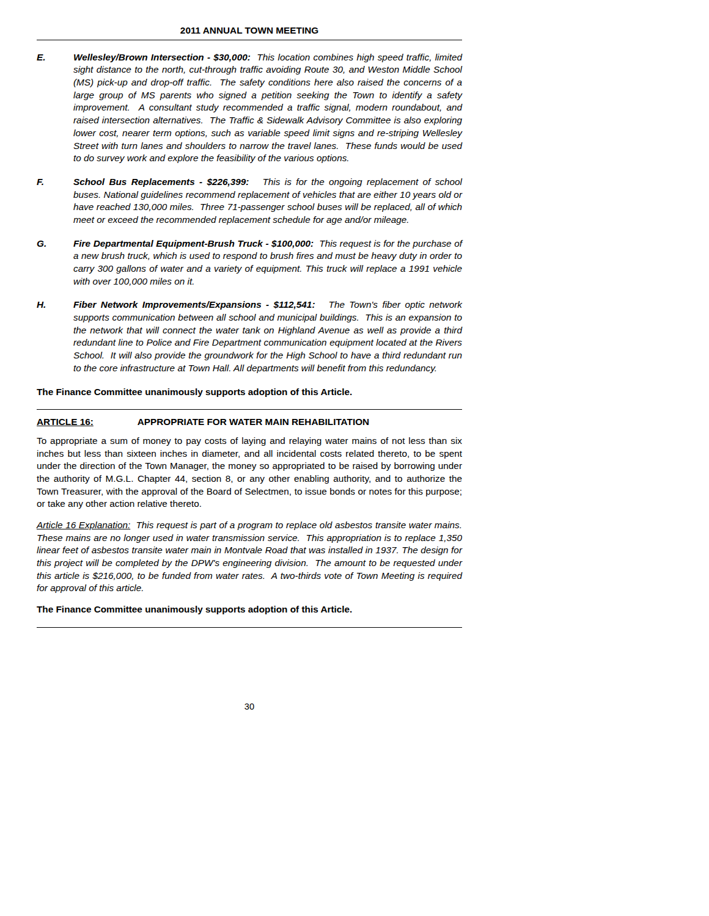2011 ANNUAL TOWN MEETING
E.
Wellesley/Brown Intersection - $30,000: This location combines high speed traffic, limited sight distance to the north, cut-through traffic avoiding Route 30, and Weston Middle School (MS) pick-up and drop-off traffic. The safety conditions here also raised the concerns of a large group of MS parents who signed a petition seeking the Town to identify a safety improvement. A consultant study recommended a traffic signal, modern roundabout, and raised intersection alternatives. The Traffic & Sidewalk Advisory Committee is also exploring lower cost, nearer term options, such as variable speed limit signs and re-striping Wellesley Street with turn lanes and shoulders to narrow the travel lanes. These funds would be used to do survey work and explore the feasibility of the various options.
F.
School Bus Replacements - $226,399: This is for the ongoing replacement of school buses. National guidelines recommend replacement of vehicles that are either 10 years old or have reached 130,000 miles. Three 71-passenger school buses will be replaced, all of which meet or exceed the recommended replacement schedule for age and/or mileage.
G.
Fire Departmental Equipment-Brush Truck - $100,000: This request is for the purchase of a new brush truck, which is used to respond to brush fires and must be heavy duty in order to carry 300 gallons of water and a variety of equipment. This truck will replace a 1991 vehicle with over 100,000 miles on it.
H.
Fiber Network Improvements/Expansions - $112,541: The Town's fiber optic network supports communication between all school and municipal buildings. This is an expansion to the network that will connect the water tank on Highland Avenue as well as provide a third redundant line to Police and Fire Department communication equipment located at the Rivers School. It will also provide the groundwork for the High School to have a third redundant run to the core infrastructure at Town Hall. All departments will benefit from this redundancy.
The Finance Committee unanimously supports adoption of this Article.
ARTICLE 16:
APPROPRIATE FOR WATER MAIN REHABILITATION
To appropriate a sum of money to pay costs of laying and relaying water mains of not less than six inches but less than sixteen inches in diameter, and all incidental costs related thereto, to be spent under the direction of the Town Manager, the money so appropriated to be raised by borrowing under the authority of M.G.L. Chapter 44, section 8, or any other enabling authority, and to authorize the Town Treasurer, with the approval of the Board of Selectmen, to issue bonds or notes for this purpose; or take any other action relative thereto.
Article 16 Explanation: This request is part of a program to replace old asbestos transite water mains. These mains are no longer used in water transmission service. This appropriation is to replace 1,350 linear feet of asbestos transite water main in Montvale Road that was installed in 1937. The design for this project will be completed by the DPW's engineering division. The amount to be requested under this article is $216,000, to be funded from water rates. A two-thirds vote of Town Meeting is required for approval of this article.
The Finance Committee unanimously supports adoption of this Article.
30